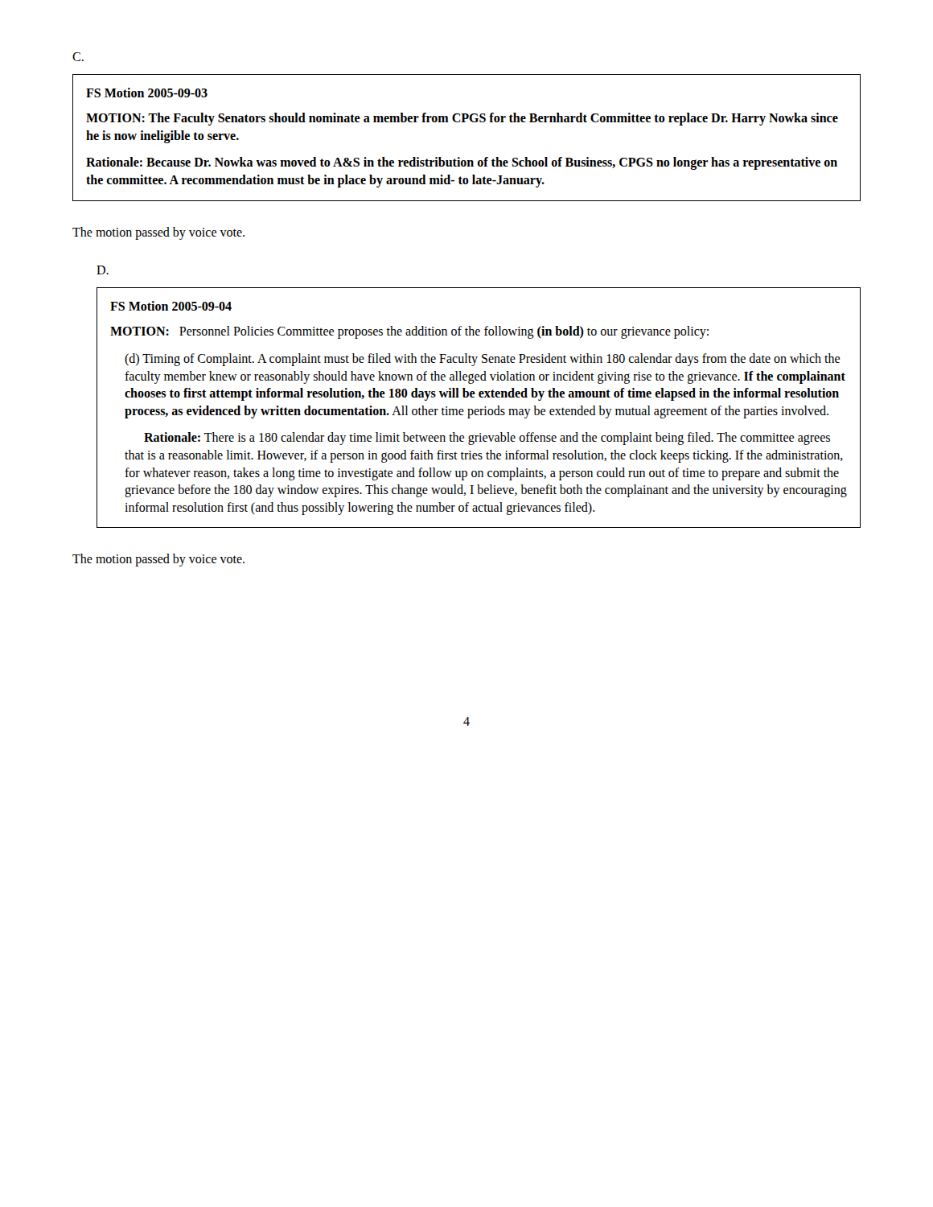C.
FS Motion 2005-09-03
MOTION: The Faculty Senators should nominate a member from CPGS for the Bernhardt Committee to replace Dr. Harry Nowka since he is now ineligible to serve.
Rationale: Because Dr. Nowka was moved to A&S in the redistribution of the School of Business, CPGS no longer has a representative on the committee. A recommendation must be in place by around mid- to late-January.
The motion passed by voice vote.
D.
FS Motion 2005-09-04
MOTION: Personnel Policies Committee proposes the addition of the following (in bold) to our grievance policy:
(d) Timing of Complaint. A complaint must be filed with the Faculty Senate President within 180 calendar days from the date on which the faculty member knew or reasonably should have known of the alleged violation or incident giving rise to the grievance. If the complainant chooses to first attempt informal resolution, the 180 days will be extended by the amount of time elapsed in the informal resolution process, as evidenced by written documentation. All other time periods may be extended by mutual agreement of the parties involved.
Rationale: There is a 180 calendar day time limit between the grievable offense and the complaint being filed. The committee agrees that is a reasonable limit. However, if a person in good faith first tries the informal resolution, the clock keeps ticking. If the administration, for whatever reason, takes a long time to investigate and follow up on complaints, a person could run out of time to prepare and submit the grievance before the 180 day window expires. This change would, I believe, benefit both the complainant and the university by encouraging informal resolution first (and thus possibly lowering the number of actual grievances filed).
The motion passed by voice vote.
4